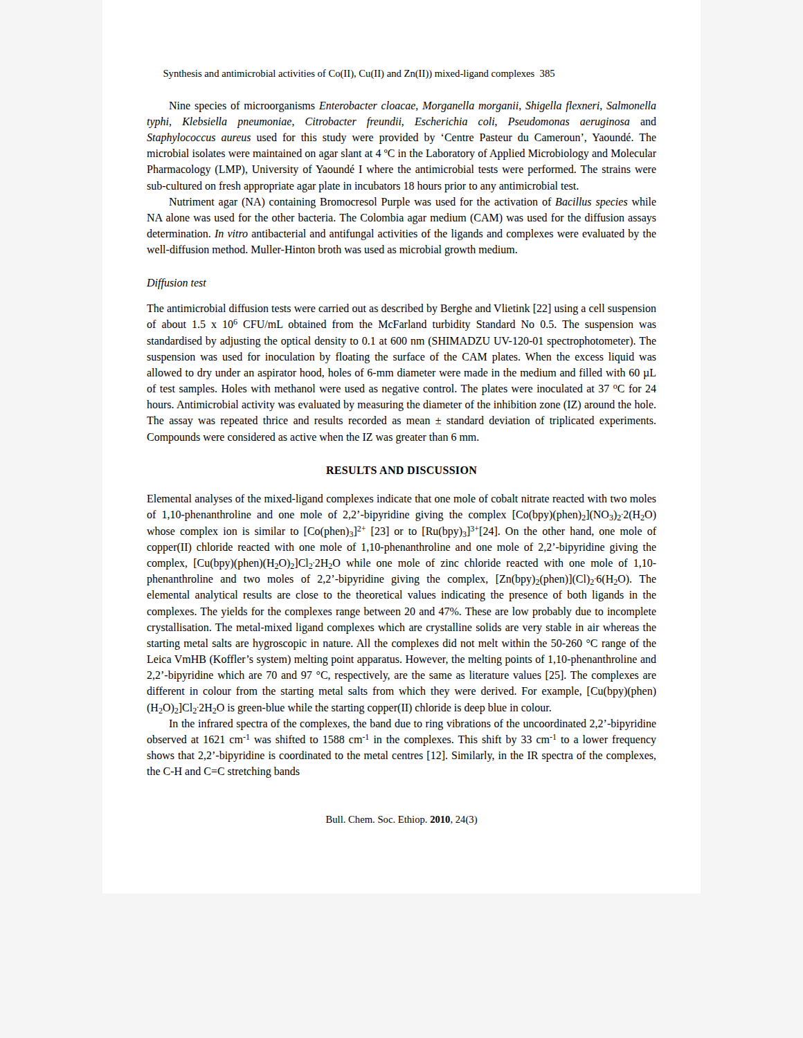Synthesis and antimicrobial activities of Co(II), Cu(II) and Zn(II)) mixed-ligand complexes 385
Nine species of microorganisms Enterobacter cloacae, Morganella morganii, Shigella flexneri, Salmonella typhi, Klebsiella pneumoniae, Citrobacter freundii, Escherichia coli, Pseudomonas aeruginosa and Staphylococcus aureus used for this study were provided by ‘Centre Pasteur du Cameroun’, Yaoundé. The microbial isolates were maintained on agar slant at 4 ºC in the Laboratory of Applied Microbiology and Molecular Pharmacology (LMP), University of Yaoundé I where the antimicrobial tests were performed. The strains were sub-cultured on fresh appropriate agar plate in incubators 18 hours prior to any antimicrobial test.
Nutriment agar (NA) containing Bromocresol Purple was used for the activation of Bacillus species while NA alone was used for the other bacteria. The Colombia agar medium (CAM) was used for the diffusion assays determination. In vitro antibacterial and antifungal activities of the ligands and complexes were evaluated by the well-diffusion method. Muller-Hinton broth was used as microbial growth medium.
Diffusion test
The antimicrobial diffusion tests were carried out as described by Berghe and Vlietink [22] using a cell suspension of about 1.5 x 106 CFU/mL obtained from the McFarland turbidity Standard No 0.5. The suspension was standardised by adjusting the optical density to 0.1 at 600 nm (SHIMADZU UV-120-01 spectrophotometer). The suspension was used for inoculation by floating the surface of the CAM plates. When the excess liquid was allowed to dry under an aspirator hood, holes of 6-mm diameter were made in the medium and filled with 60 µL of test samples. Holes with methanol were used as negative control. The plates were inoculated at 37 oC for 24 hours. Antimicrobial activity was evaluated by measuring the diameter of the inhibition zone (IZ) around the hole. The assay was repeated thrice and results recorded as mean ± standard deviation of triplicated experiments. Compounds were considered as active when the IZ was greater than 6 mm.
RESULTS AND DISCUSSION
Elemental analyses of the mixed-ligand complexes indicate that one mole of cobalt nitrate reacted with two moles of 1,10-phenanthroline and one mole of 2,2’-bipyridine giving the complex [Co(bpy)(phen)2](NO3)2.2(H2O) whose complex ion is similar to [Co(phen)3]2+ [23] or to [Ru(bpy)3]3+[24]. On the other hand, one mole of copper(II) chloride reacted with one mole of 1,10-phenanthroline and one mole of 2,2’-bipyridine giving the complex, [Cu(bpy)(phen)(H2O)2]Cl2.2H2O while one mole of zinc chloride reacted with one mole of 1,10-phenanthroline and two moles of 2,2’-bipyridine giving the complex, [Zn(bpy)2(phen)](Cl)2.6(H2O). The elemental analytical results are close to the theoretical values indicating the presence of both ligands in the complexes. The yields for the complexes range between 20 and 47%. These are low probably due to incomplete crystallisation. The metal-mixed ligand complexes which are crystalline solids are very stable in air whereas the starting metal salts are hygroscopic in nature. All the complexes did not melt within the 50-260 °C range of the Leica VmHB (Koffler’s system) melting point apparatus. However, the melting points of 1,10-phenanthroline and 2,2’-bipyridine which are 70 and 97 °C, respectively, are the same as literature values [25]. The complexes are different in colour from the starting metal salts from which they were derived. For example, [Cu(bpy)(phen)(H2O)2]Cl2.2H2O is green-blue while the starting copper(II) chloride is deep blue in colour.
In the infrared spectra of the complexes, the band due to ring vibrations of the uncoordinated 2,2’-bipyridine observed at 1621 cm-1 was shifted to 1588 cm-1 in the complexes. This shift by 33 cm-1 to a lower frequency shows that 2,2’-bipyridine is coordinated to the metal centres [12]. Similarly, in the IR spectra of the complexes, the C-H and C=C stretching bands
Bull. Chem. Soc. Ethiop. 2010, 24(3)